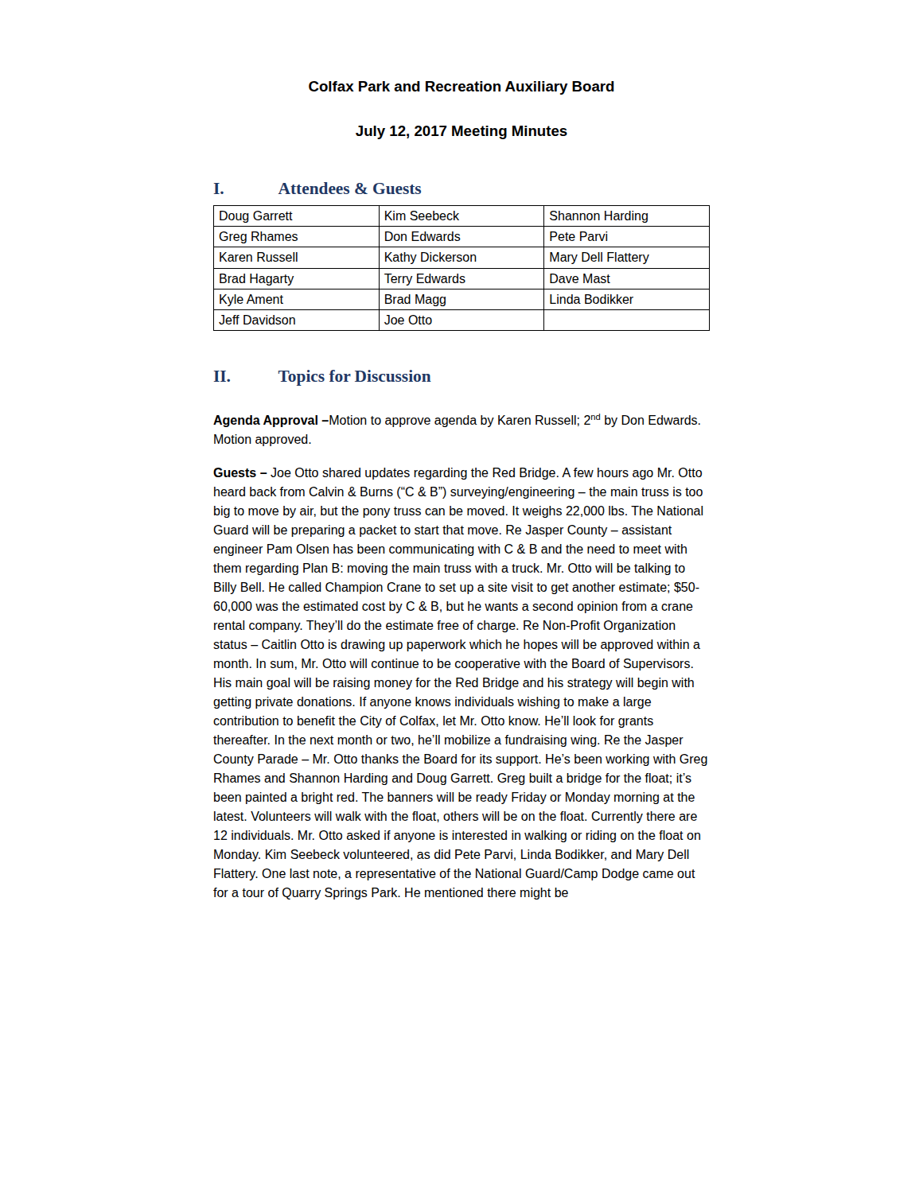Colfax Park and Recreation Auxiliary Board
July 12, 2017 Meeting Minutes
I. Attendees & Guests
| Doug Garrett | Kim Seebeck | Shannon Harding |
| Greg Rhames | Don Edwards | Pete Parvi |
| Karen Russell | Kathy Dickerson | Mary Dell Flattery |
| Brad Hagarty | Terry Edwards | Dave Mast |
| Kyle Ament | Brad Magg | Linda Bodikker |
| Jeff Davidson | Joe Otto | |
II. Topics for Discussion
Agenda Approval –Motion to approve agenda by Karen Russell; 2nd by Don Edwards. Motion approved.
Guests – Joe Otto shared updates regarding the Red Bridge. A few hours ago Mr. Otto heard back from Calvin & Burns (“C & B”) surveying/engineering – the main truss is too big to move by air, but the pony truss can be moved. It weighs 22,000 lbs. The National Guard will be preparing a packet to start that move. Re Jasper County – assistant engineer Pam Olsen has been communicating with C & B and the need to meet with them regarding Plan B: moving the main truss with a truck. Mr. Otto will be talking to Billy Bell. He called Champion Crane to set up a site visit to get another estimate; $50-60,000 was the estimated cost by C & B, but he wants a second opinion from a crane rental company. They’ll do the estimate free of charge. Re Non-Profit Organization status – Caitlin Otto is drawing up paperwork which he hopes will be approved within a month. In sum, Mr. Otto will continue to be cooperative with the Board of Supervisors. His main goal will be raising money for the Red Bridge and his strategy will begin with getting private donations. If anyone knows individuals wishing to make a large contribution to benefit the City of Colfax, let Mr. Otto know. He’ll look for grants thereafter. In the next month or two, he’ll mobilize a fundraising wing. Re the Jasper County Parade – Mr. Otto thanks the Board for its support. He’s been working with Greg Rhames and Shannon Harding and Doug Garrett. Greg built a bridge for the float; it’s been painted a bright red. The banners will be ready Friday or Monday morning at the latest. Volunteers will walk with the float, others will be on the float. Currently there are 12 individuals. Mr. Otto asked if anyone is interested in walking or riding on the float on Monday. Kim Seebeck volunteered, as did Pete Parvi, Linda Bodikker, and Mary Dell Flattery. One last note, a representative of the National Guard/Camp Dodge came out for a tour of Quarry Springs Park. He mentioned there might be